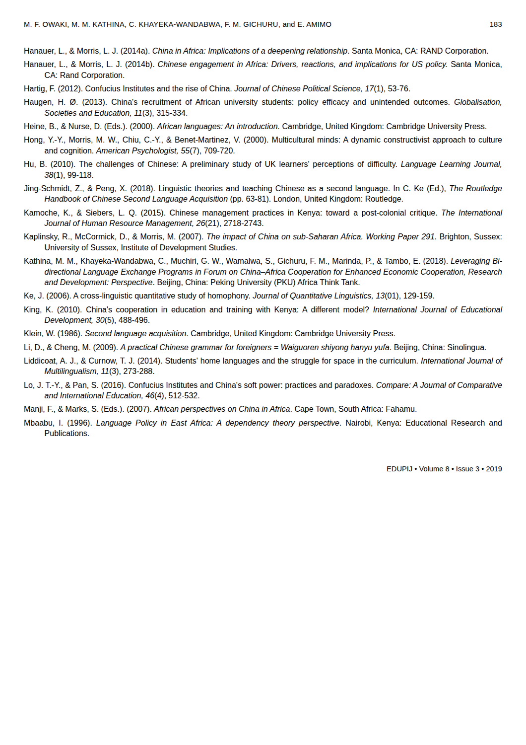183 M. F. OWAKI, M. M. KATHINA, C. KHAYEKA-WANDABWA, F. M. GICHURU, and E. AMIMO
Hanauer, L., & Morris, L. J. (2014a). China in Africa: Implications of a deepening relationship. Santa Monica, CA: RAND Corporation.
Hanauer, L., & Morris, L. J. (2014b). Chinese engagement in Africa: Drivers, reactions, and implications for US policy. Santa Monica, CA: Rand Corporation.
Hartig, F. (2012). Confucius Institutes and the rise of China. Journal of Chinese Political Science, 17(1), 53-76.
Haugen, H. Ø. (2013). China's recruitment of African university students: policy efficacy and unintended outcomes. Globalisation, Societies and Education, 11(3), 315-334.
Heine, B., & Nurse, D. (Eds.). (2000). African languages: An introduction. Cambridge, United Kingdom: Cambridge University Press.
Hong, Y.-Y., Morris, M. W., Chiu, C.-Y., & Benet-Martinez, V. (2000). Multicultural minds: A dynamic constructivist approach to culture and cognition. American Psychologist, 55(7), 709-720.
Hu, B. (2010). The challenges of Chinese: A preliminary study of UK learners' perceptions of difficulty. Language Learning Journal, 38(1), 99-118.
Jing-Schmidt, Z., & Peng, X. (2018). Linguistic theories and teaching Chinese as a second language. In C. Ke (Ed.), The Routledge Handbook of Chinese Second Language Acquisition (pp. 63-81). London, United Kingdom: Routledge.
Kamoche, K., & Siebers, L. Q. (2015). Chinese management practices in Kenya: toward a post-colonial critique. The International Journal of Human Resource Management, 26(21), 2718-2743.
Kaplinsky, R., McCormick, D., & Morris, M. (2007). The impact of China on sub-Saharan Africa. Working Paper 291. Brighton, Sussex: University of Sussex, Institute of Development Studies.
Kathina, M. M., Khayeka-Wandabwa, C., Muchiri, G. W., Wamalwa, S., Gichuru, F. M., Marinda, P., & Tambo, E. (2018). Leveraging Bi-directional Language Exchange Programs in Forum on China–Africa Cooperation for Enhanced Economic Cooperation, Research and Development: Perspective. Beijing, China: Peking University (PKU) Africa Think Tank.
Ke, J. (2006). A cross-linguistic quantitative study of homophony. Journal of Quantitative Linguistics, 13(01), 129-159.
King, K. (2010). China's cooperation in education and training with Kenya: A different model? International Journal of Educational Development, 30(5), 488-496.
Klein, W. (1986). Second language acquisition. Cambridge, United Kingdom: Cambridge University Press.
Li, D., & Cheng, M. (2009). A practical Chinese grammar for foreigners = Waiguoren shiyong hanyu yufa. Beijing, China: Sinolingua.
Liddicoat, A. J., & Curnow, T. J. (2014). Students' home languages and the struggle for space in the curriculum. International Journal of Multilingualism, 11(3), 273-288.
Lo, J. T.-Y., & Pan, S. (2016). Confucius Institutes and China's soft power: practices and paradoxes. Compare: A Journal of Comparative and International Education, 46(4), 512-532.
Manji, F., & Marks, S. (Eds.). (2007). African perspectives on China in Africa. Cape Town, South Africa: Fahamu.
Mbaabu, I. (1996). Language Policy in East Africa: A dependency theory perspective. Nairobi, Kenya: Educational Research and Publications.
EDUPIJ • Volume 8 • Issue 3 • 2019